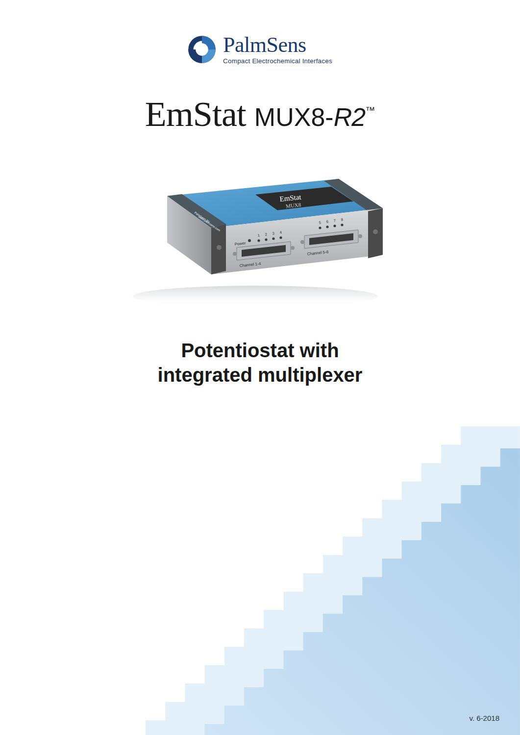PalmSens
Compact Electrochemical Interfaces
EmStat MUX8-R2™
EmStat MUX8 Power 1 2 3 4 Channel 1-4 5 6 7 8 Channel 5-8 PalmSens BV www.palmsens.com
Potentiostat with
integrated multiplexer
v. 6-2018